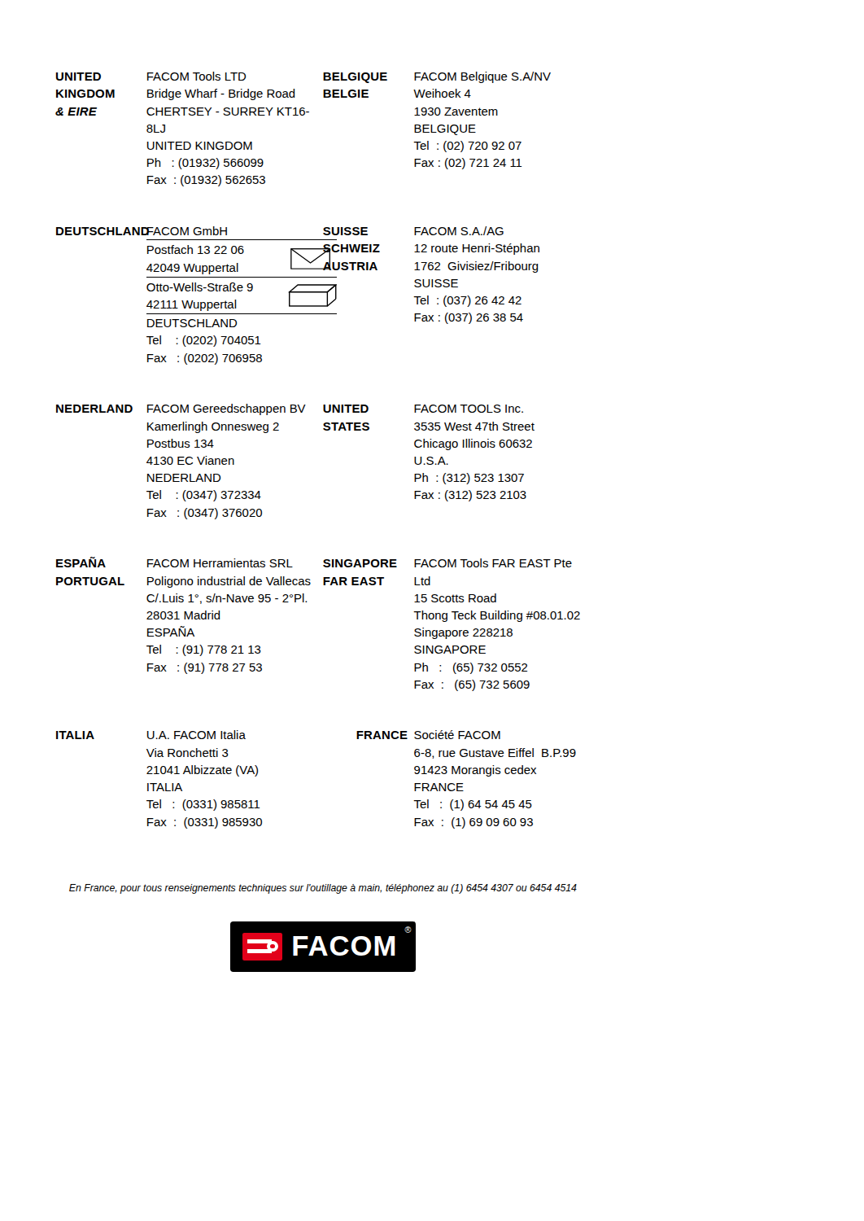| UNITED KINGDOM & EIRE | FACOM Tools LTD Bridge Wharf - Bridge Road CHERTSEY - SURREY KT16-8LJ UNITED KINGDOM Ph : (01932) 566099 Fax : (01932) 562653 | BELGIQUE BELGIE | FACOM Belgique S.A/NV Weihoek 4 1930 Zaventem BELGIQUE Tel : (02) 720 92 07 Fax : (02) 721 24 11 |
| DEUTSCHLAND | FACOM GmbH Postfach 13 22 06 42049 Wuppertal Otto-Wells-Straße 9 42111 Wuppertal DEUTSCHLAND Tel : (0202) 704051 Fax : (0202) 706958 | SUISSE SCHWEIZ AUSTRIA | FACOM S.A./AG 12 route Henri-Stéphan 1762 Givisiez/Fribourg SUISSE Tel : (037) 26 42 42 Fax : (037) 26 38 54 |
| NEDERLAND | FACOM Gereedschappen BV Kamerlingh Onnesweg 2 Postbus 134 4130 EC Vianen NEDERLAND Tel : (0347) 372334 Fax : (0347) 376020 | UNITED STATES | FACOM TOOLS Inc. 3535 West 47th Street Chicago Illinois 60632 U.S.A. Ph : (312) 523 1307 Fax : (312) 523 2103 |
| ESPAÑA PORTUGAL | FACOM Herramientas SRL Poligono industrial de Vallecas C/.Luis 1°, s/n-Nave 95 - 2°Pl. 28031 Madrid ESPAÑA Tel : (91) 778 21 13 Fax : (91) 778 27 53 | SINGAPORE FAR EAST | FACOM Tools FAR EAST Pte Ltd 15 Scotts Road Thong Teck Building #08.01.02 Singapore 228218 SINGAPORE Ph : (65) 732 0552 Fax : (65) 732 5609 |
| ITALIA | U.A. FACOM Italia Via Ronchetti 3 21041 Albizzate (VA) ITALIA Tel : (0331) 985811 Fax : (0331) 985930 | FRANCE | Société FACOM 6-8, rue Gustave Eiffel B.P.99 91423 Morangis cedex FRANCE Tel : (1) 64 54 45 45 Fax : (1) 69 09 60 93 |
En France, pour tous renseignements techniques sur l'outillage à main, téléphonez au (1) 6454 4307 ou 6454 4514
FACOM®